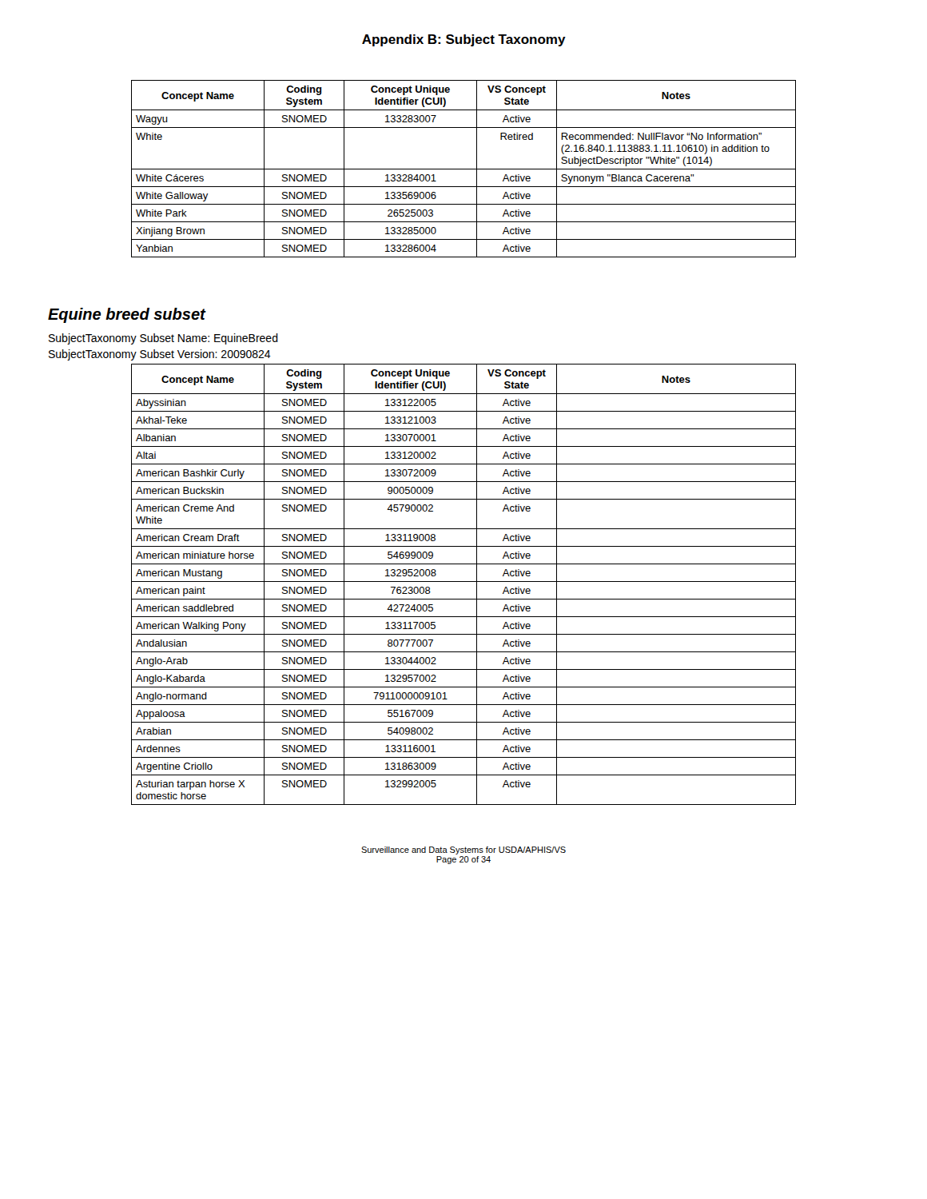Appendix B: Subject Taxonomy
| Concept Name | Coding System | Concept Unique Identifier (CUI) | VS Concept State | Notes |
| --- | --- | --- | --- | --- |
| Wagyu | SNOMED | 133283007 | Active | |
| White | | | Retired | Recommended: NullFlavor “No Information” (2.16.840.1.113883.1.11.10610) in addition to SubjectDescriptor "White" (1014) |
| White Cáceres | SNOMED | 133284001 | Active | Synonym "Blanca Cacerena" |
| White Galloway | SNOMED | 133569006 | Active | |
| White Park | SNOMED | 26525003 | Active | |
| Xinjiang Brown | SNOMED | 133285000 | Active | |
| Yanbian | SNOMED | 133286004 | Active | |
Equine breed subset
SubjectTaxonomy Subset Name: EquineBreed
SubjectTaxonomy Subset Version: 20090824
| Concept Name | Coding System | Concept Unique Identifier (CUI) | VS Concept State | Notes |
| --- | --- | --- | --- | --- |
| Abyssinian | SNOMED | 133122005 | Active | |
| Akhal-Teke | SNOMED | 133121003 | Active | |
| Albanian | SNOMED | 133070001 | Active | |
| Altai | SNOMED | 133120002 | Active | |
| American Bashkir Curly | SNOMED | 133072009 | Active | |
| American Buckskin | SNOMED | 90050009 | Active | |
| American Creme And White | SNOMED | 45790002 | Active | |
| American Cream Draft | SNOMED | 133119008 | Active | |
| American miniature horse | SNOMED | 54699009 | Active | |
| American Mustang | SNOMED | 132952008 | Active | |
| American paint | SNOMED | 7623008 | Active | |
| American saddlebred | SNOMED | 42724005 | Active | |
| American Walking Pony | SNOMED | 133117005 | Active | |
| Andalusian | SNOMED | 80777007 | Active | |
| Anglo-Arab | SNOMED | 133044002 | Active | |
| Anglo-Kabarda | SNOMED | 132957002 | Active | |
| Anglo-normand | SNOMED | 7911000009101 | Active | |
| Appaloosa | SNOMED | 55167009 | Active | |
| Arabian | SNOMED | 54098002 | Active | |
| Ardennes | SNOMED | 133116001 | Active | |
| Argentine Criollo | SNOMED | 131863009 | Active | |
| Asturian tarpan horse X domestic horse | SNOMED | 132992005 | Active | |
Surveillance and Data Systems for USDA/APHIS/VS
Page 20 of 34